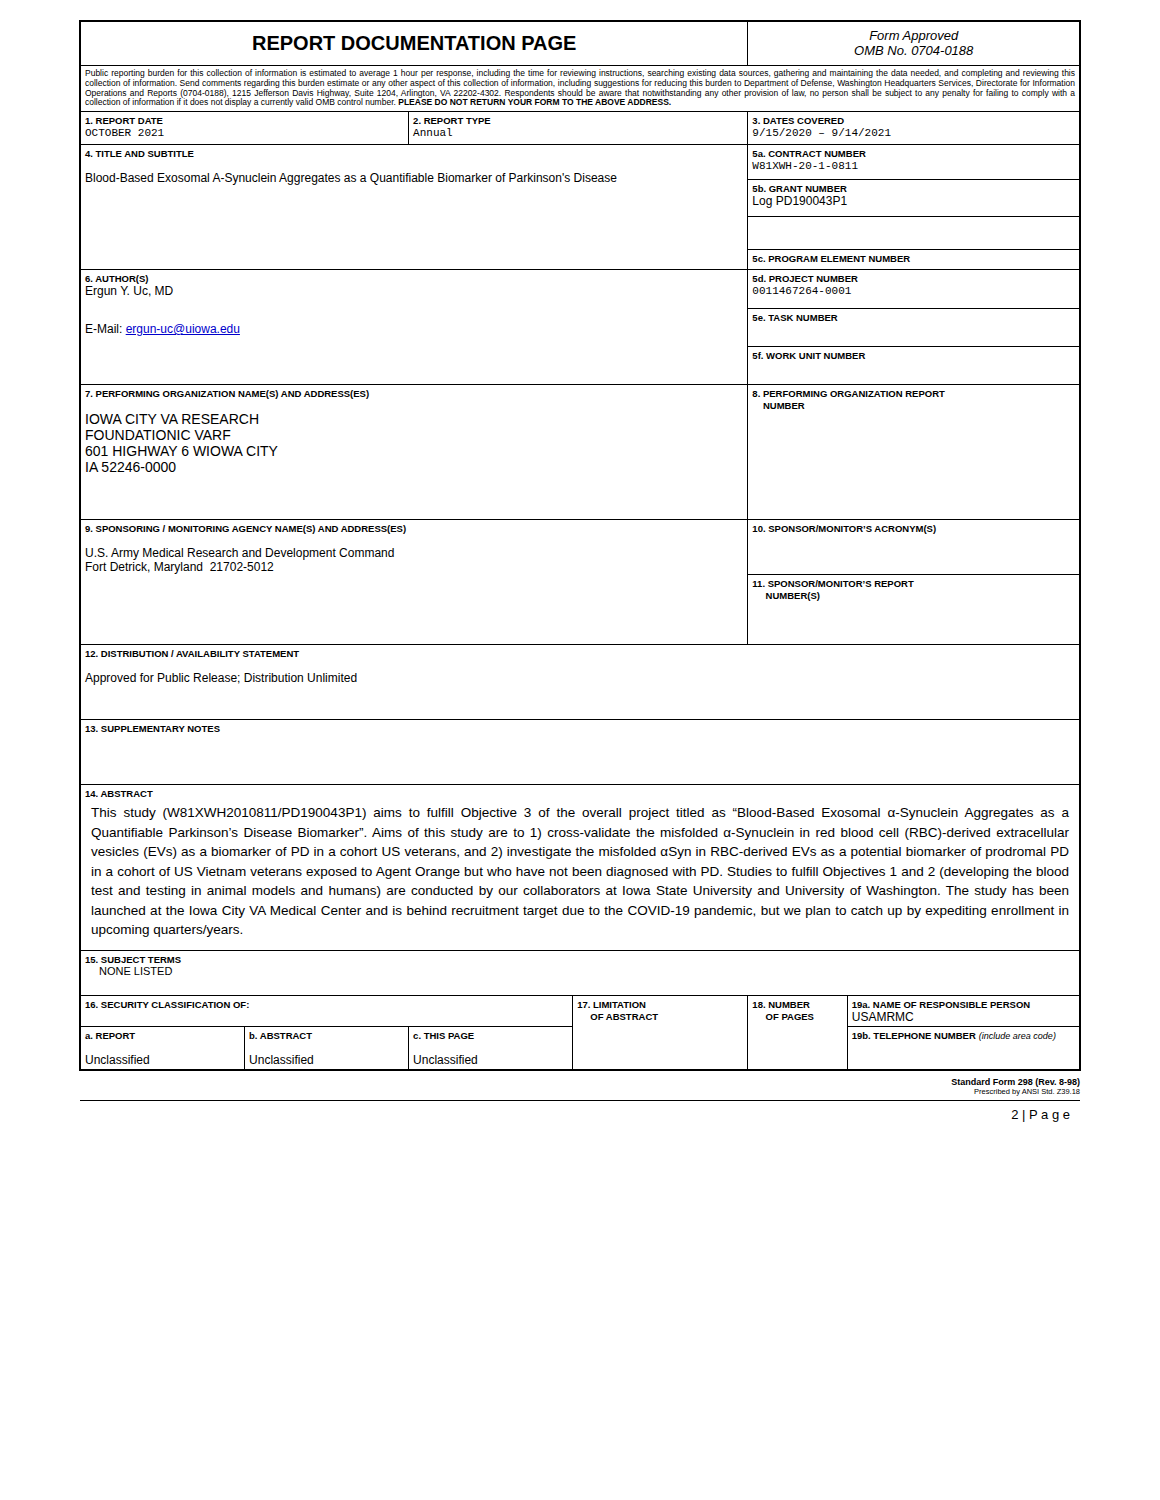| REPORT DOCUMENTATION PAGE | Form Approved OMB No. 0704-0188 |
| Public reporting burden for this collection of information is estimated to average 1 hour per response, including the time for reviewing instructions, searching existing data sources, gathering and maintaining the data needed, and completing and reviewing this collection of information. Send comments regarding this burden estimate or any other aspect of this collection of information, including suggestions for reducing this burden to Department of Defense, Washington Headquarters Services, Directorate for Information Operations and Reports (0704-0188), 1215 Jefferson Davis Highway, Suite 1204, Arlington, VA 22202-4302. Respondents should be aware that notwithstanding any other provision of law, no person shall be subject to any penalty for failing to comply with a collection of information if it does not display a currently valid OMB control number. PLEASE DO NOT RETURN YOUR FORM TO THE ABOVE ADDRESS. |
| 1. REPORT DATE OCTOBER 2021 | 2. REPORT TYPE Annual | 3. DATES COVERED 9/15/2020 – 9/14/2021 |
| 4. TITLE AND SUBTITLE Blood-Based Exosomal A-Synuclein Aggregates as a Quantifiable Biomarker of Parkinson's Disease | 5a. CONTRACT NUMBER W81XWH-20-1-0811 |
| 5b. GRANT NUMBER Log PD190043P1 |
| 5c. PROGRAM ELEMENT NUMBER |
| 6. AUTHOR(S) Ergun Y. Uc, MD E-Mail: ergun-uc@uiowa.edu | 5d. PROJECT NUMBER 0011467264-0001 |
| 5e. TASK NUMBER |
| 5f. WORK UNIT NUMBER |
| 7. PERFORMING ORGANIZATION NAME(S) AND ADDRESS(ES) IOWA CITY VA RESEARCH FOUNDATIONIC VARF 601 HIGHWAY 6 WIOWA CITY IA 52246-0000 | 8. PERFORMING ORGANIZATION REPORT NUMBER |
| 9. SPONSORING / MONITORING AGENCY NAME(S) AND ADDRESS(ES) U.S. Army Medical Research and Development Command Fort Detrick, Maryland 21702-5012 | 10. SPONSOR/MONITOR’S ACRONYM(S) |
| 11. SPONSOR/MONITOR’S REPORT NUMBER(S) |
| 12. DISTRIBUTION / AVAILABILITY STATEMENT Approved for Public Release; Distribution Unlimited |
| 13. SUPPLEMENTARY NOTES |
| 14. ABSTRACT This study (W81XWH2010811/PD190043P1) aims to fulfill Objective 3 of the overall project titled as “Blood-Based Exosomal α-Synuclein Aggregates as a Quantifiable Parkinson’s Disease Biomarker”. Aims of this study are to 1) cross-validate the misfolded α-Synuclein in red blood cell (RBC)-derived extracellular vesicles (EVs) as a biomarker of PD in a cohort US veterans, and 2) investigate the misfolded αSyn in RBC-derived EVs as a potential biomarker of prodromal PD in a cohort of US Vietnam veterans exposed to Agent Orange but who have not been diagnosed with PD. Studies to fulfill Objectives 1 and 2 (developing the blood test and testing in animal models and humans) are conducted by our collaborators at Iowa State University and University of Washington. The study has been launched at the Iowa City VA Medical Center and is behind recruitment target due to the COVID-19 pandemic, but we plan to catch up by expediting enrollment in upcoming quarters/years. |
| 15. SUBJECT TERMS NONE LISTED |
| 16. SECURITY CLASSIFICATION OF: | 17. LIMITATION OF ABSTRACT | 18. NUMBER OF PAGES | 19a. NAME OF RESPONSIBLE PERSON USAMRMC |
| a. REPORT Unclassified | b. ABSTRACT Unclassified | c. THIS PAGE Unclassified | 19b. TELEPHONE NUMBER (include area code) |
Standard Form 298 (Rev. 8-98) Prescribed by ANSI Std. Z39.18
2 | P a g e